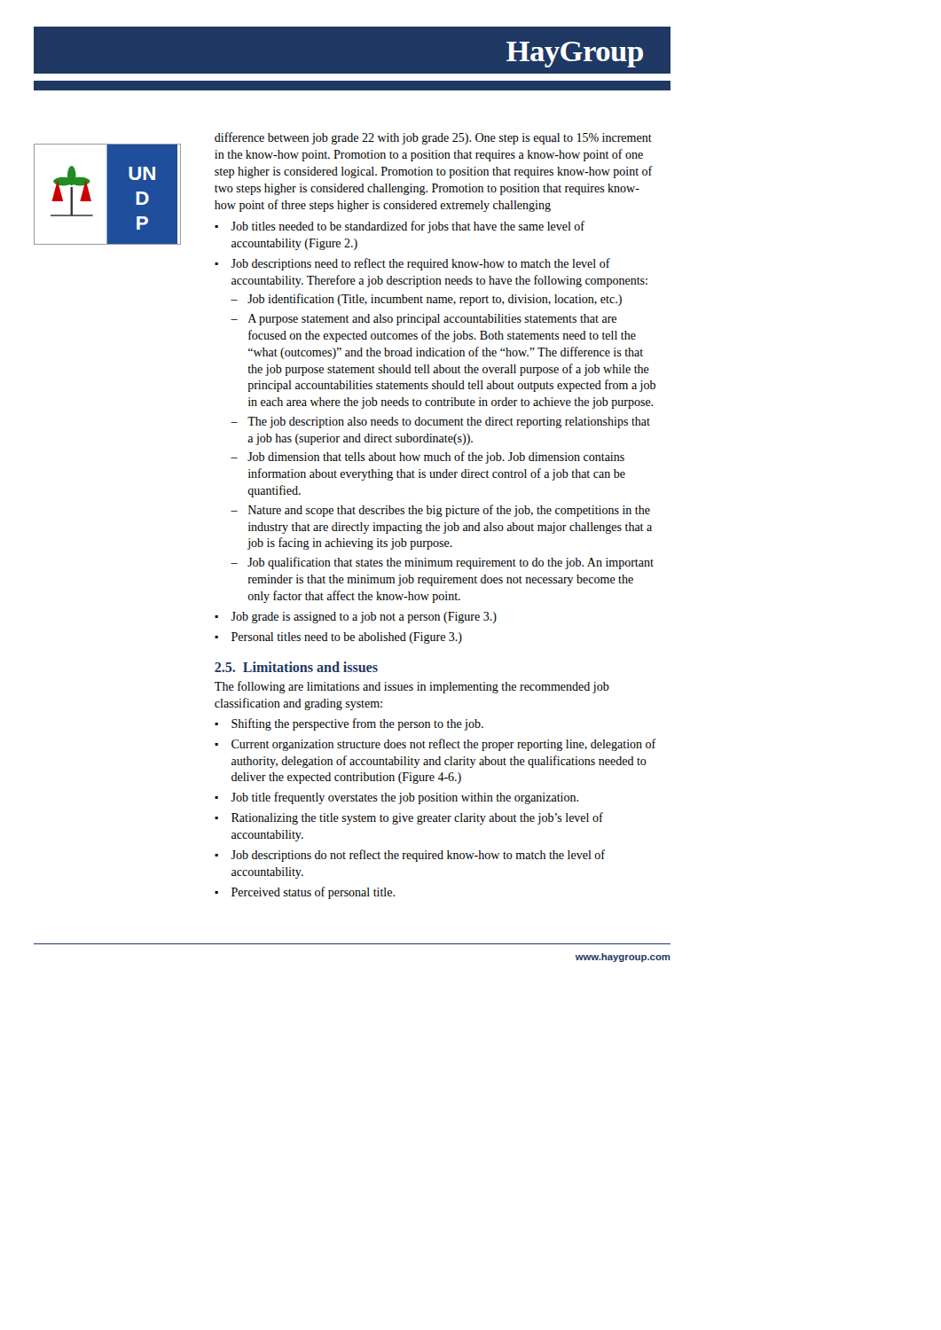HayGroup
difference between job grade 22 with job grade 25). One step is equal to 15% increment in the know-how point. Promotion to a position that requires a know-how point of one step higher is considered logical. Promotion to position that requires know-how point of two steps higher is considered challenging. Promotion to position that requires know-how point of three steps higher is considered extremely challenging
Job titles needed to be standardized for jobs that have the same level of accountability (Figure 2.)
Job descriptions need to reflect the required know-how to match the level of accountability. Therefore a job description needs to have the following components:
Job identification (Title, incumbent name, report to, division, location, etc.)
A purpose statement and also principal accountabilities statements that are focused on the expected outcomes of the jobs. Both statements need to tell the “what (outcomes)” and the broad indication of the “how.” The difference is that the job purpose statement should tell about the overall purpose of a job while the principal accountabilities statements should tell about outputs expected from a job in each area where the job needs to contribute in order to achieve the job purpose.
The job description also needs to document the direct reporting relationships that a job has (superior and direct subordinate(s)).
Job dimension that tells about how much of the job. Job dimension contains information about everything that is under direct control of a job that can be quantified.
Nature and scope that describes the big picture of the job, the competitions in the industry that are directly impacting the job and also about major challenges that a job is facing in achieving its job purpose.
Job qualification that states the minimum requirement to do the job. An important reminder is that the minimum job requirement does not necessary become the only factor that affect the know-how point.
Job grade is assigned to a job not a person (Figure 3.)
Personal titles need to be abolished (Figure 3.)
2.5. Limitations and issues
The following are limitations and issues in implementing the recommended job classification and grading system:
Shifting the perspective from the person to the job.
Current organization structure does not reflect the proper reporting line, delegation of authority, delegation of accountability and clarity about the qualifications needed to deliver the expected contribution (Figure 4-6.)
Job title frequently overstates the job position within the organization.
Rationalizing the title system to give greater clarity about the job’s level of accountability.
Job descriptions do not reflect the required know-how to match the level of accountability.
Perceived status of personal title.
www.haygroup.com